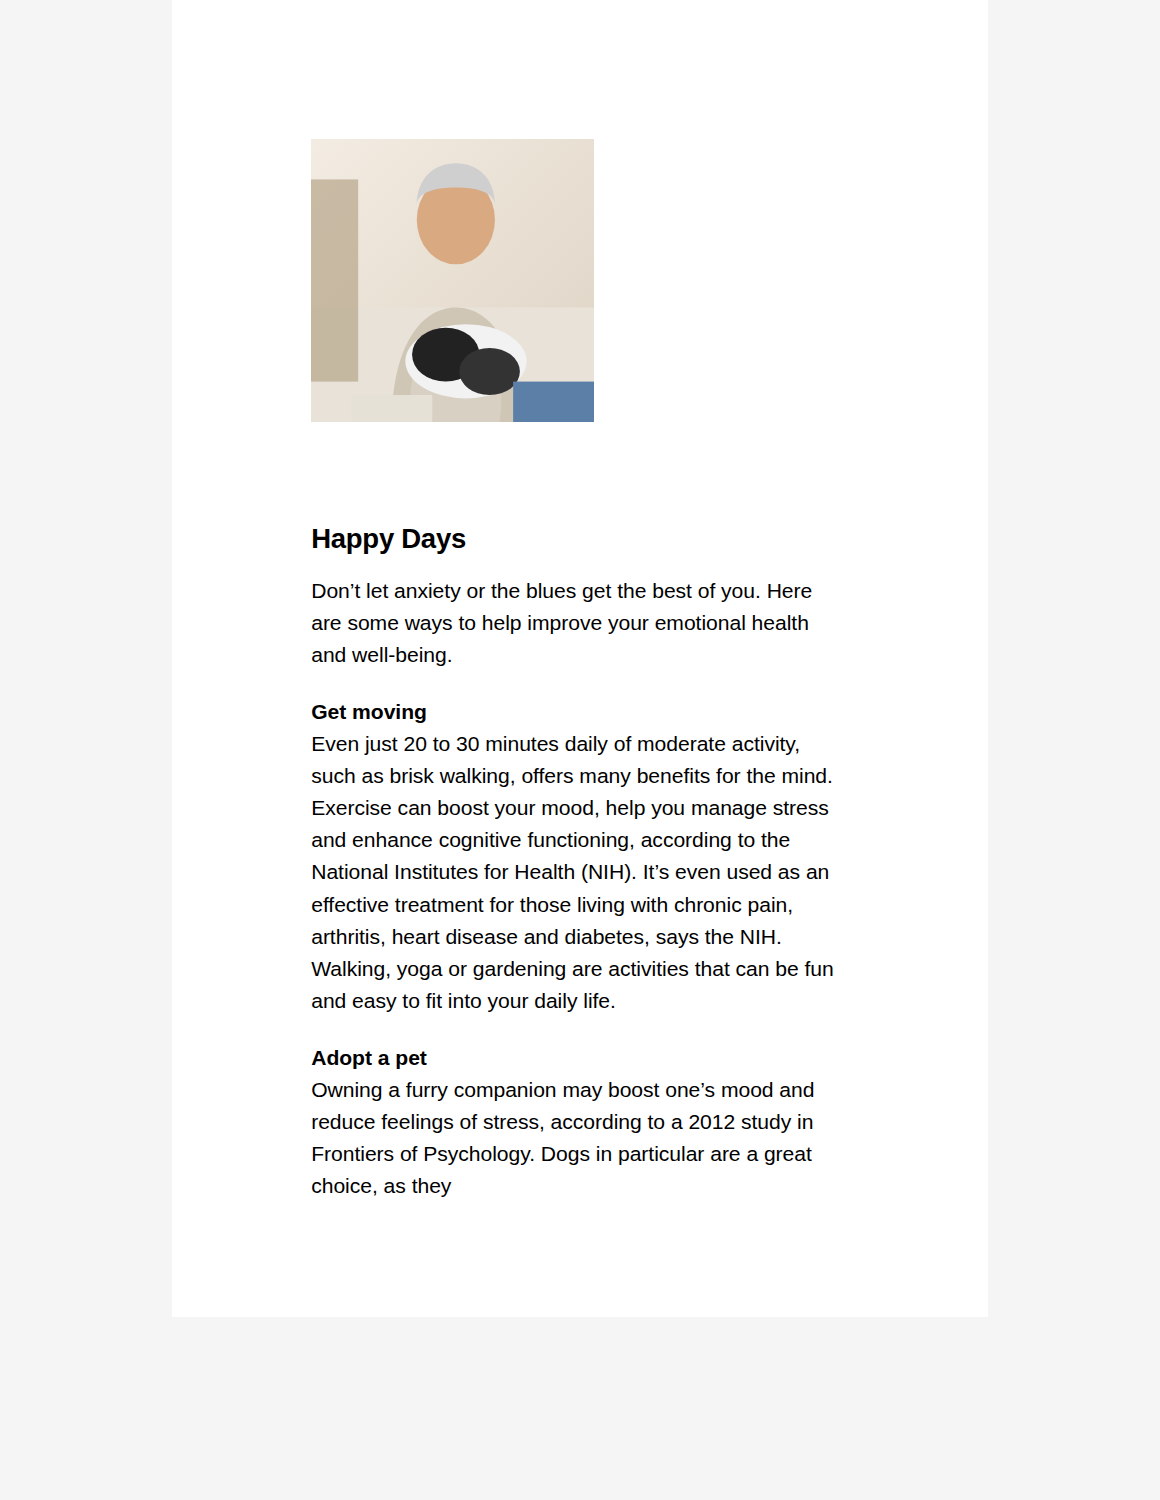Happy Days
Don’t let anxiety or the blues get the best of you. Here are some ways to help improve your emotional health and well-being.
Get moving
Even just 20 to 30 minutes daily of moderate activity, such as brisk walking, offers many benefits for the mind. Exercise can boost your mood, help you manage stress and enhance cognitive functioning, according to the National Institutes for Health (NIH). It’s even used as an effective treatment for those living with chronic pain, arthritis, heart disease and diabetes, says the NIH. Walking, yoga or gardening are activities that can be fun and easy to fit into your daily life.
Adopt a pet
Owning a furry companion may boost one’s mood and reduce feelings of stress, according to a 2012 study in Frontiers of Psychology. Dogs in particular are a great choice, as they